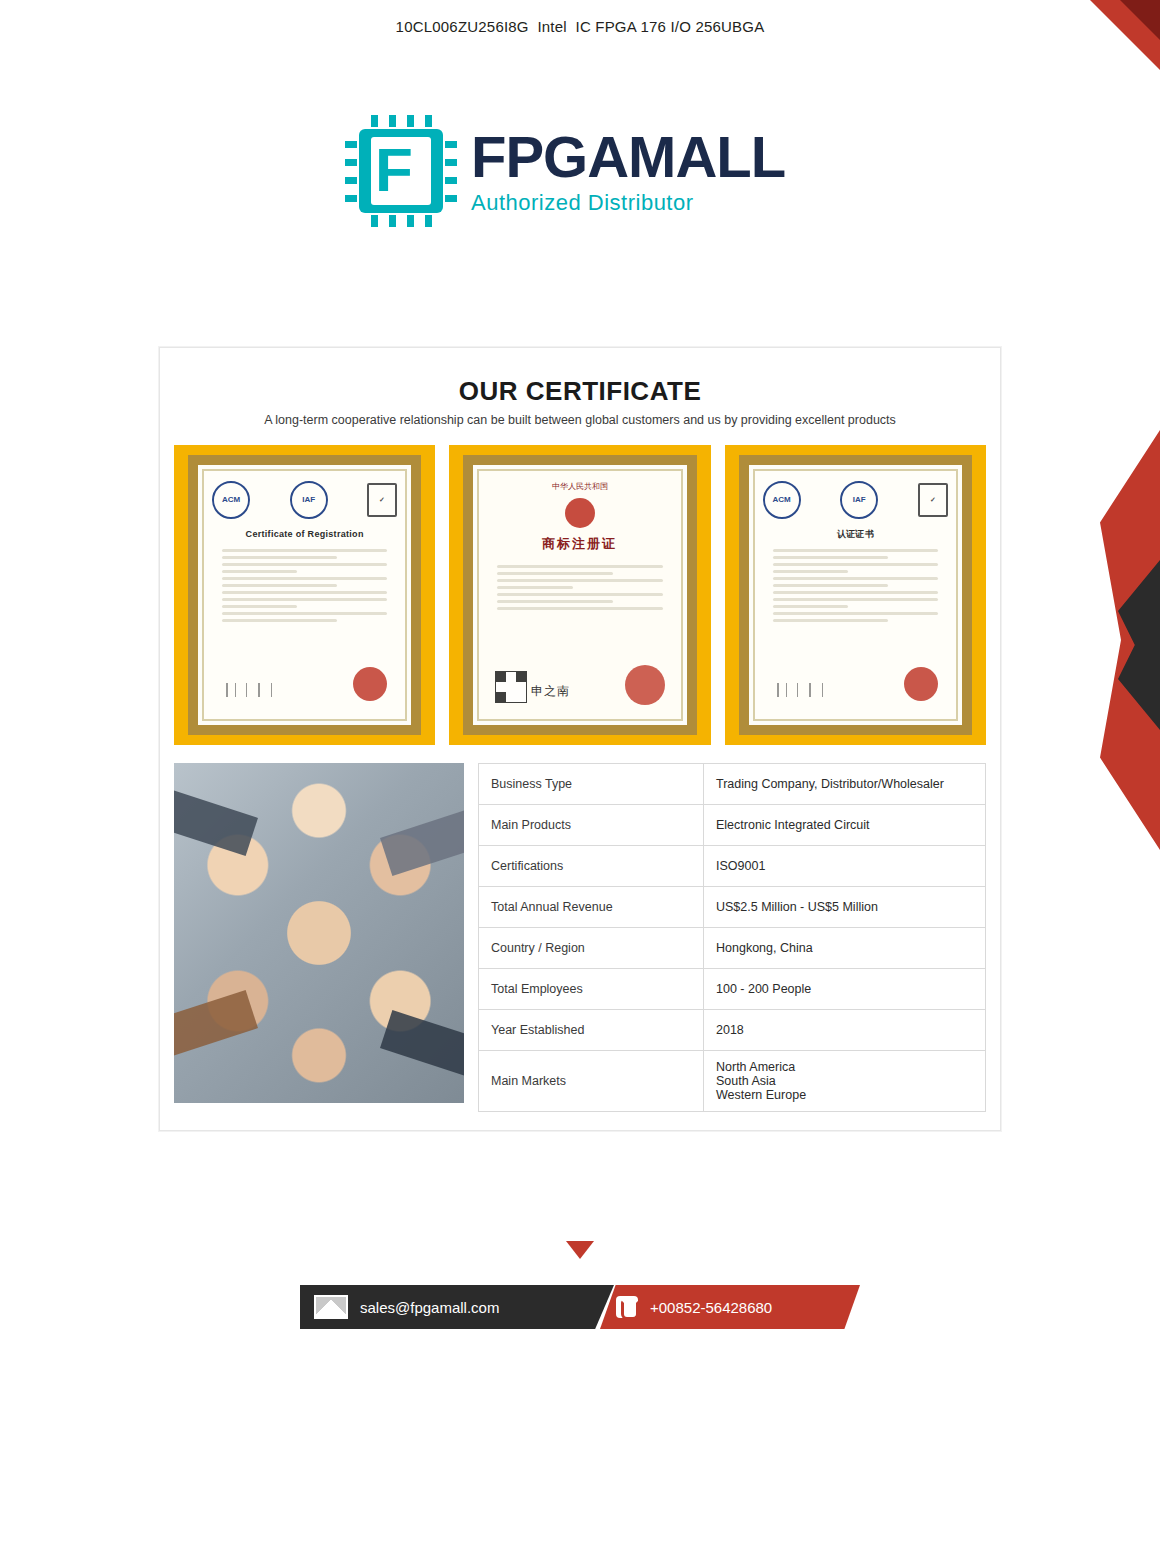10CL006ZU256I8G Intel IC FPGA 176 I/O 256UBGA
F
FPGAMALL
Authorized Distributor
OUR CERTIFICATE
A long-term cooperative relationship can be built between global customers and us by providing excellent products
ACM
IAF
✓
Certificate of Registration
中华人民共和国
商标注册证
申之南
ACM
IAF
✓
认证证书
| Business Type | Trading Company, Distributor/Wholesaler |
| Main Products | Electronic Integrated Circuit |
| Certifications | ISO9001 |
| Total Annual Revenue | US$2.5 Million - US$5 Million |
| Country / Region | Hongkong, China |
| Total Employees | 100 - 200 People |
| Year Established | 2018 |
| Main Markets | North America South Asia Western Europe |
sales@fpgamall.com
+00852-56428680